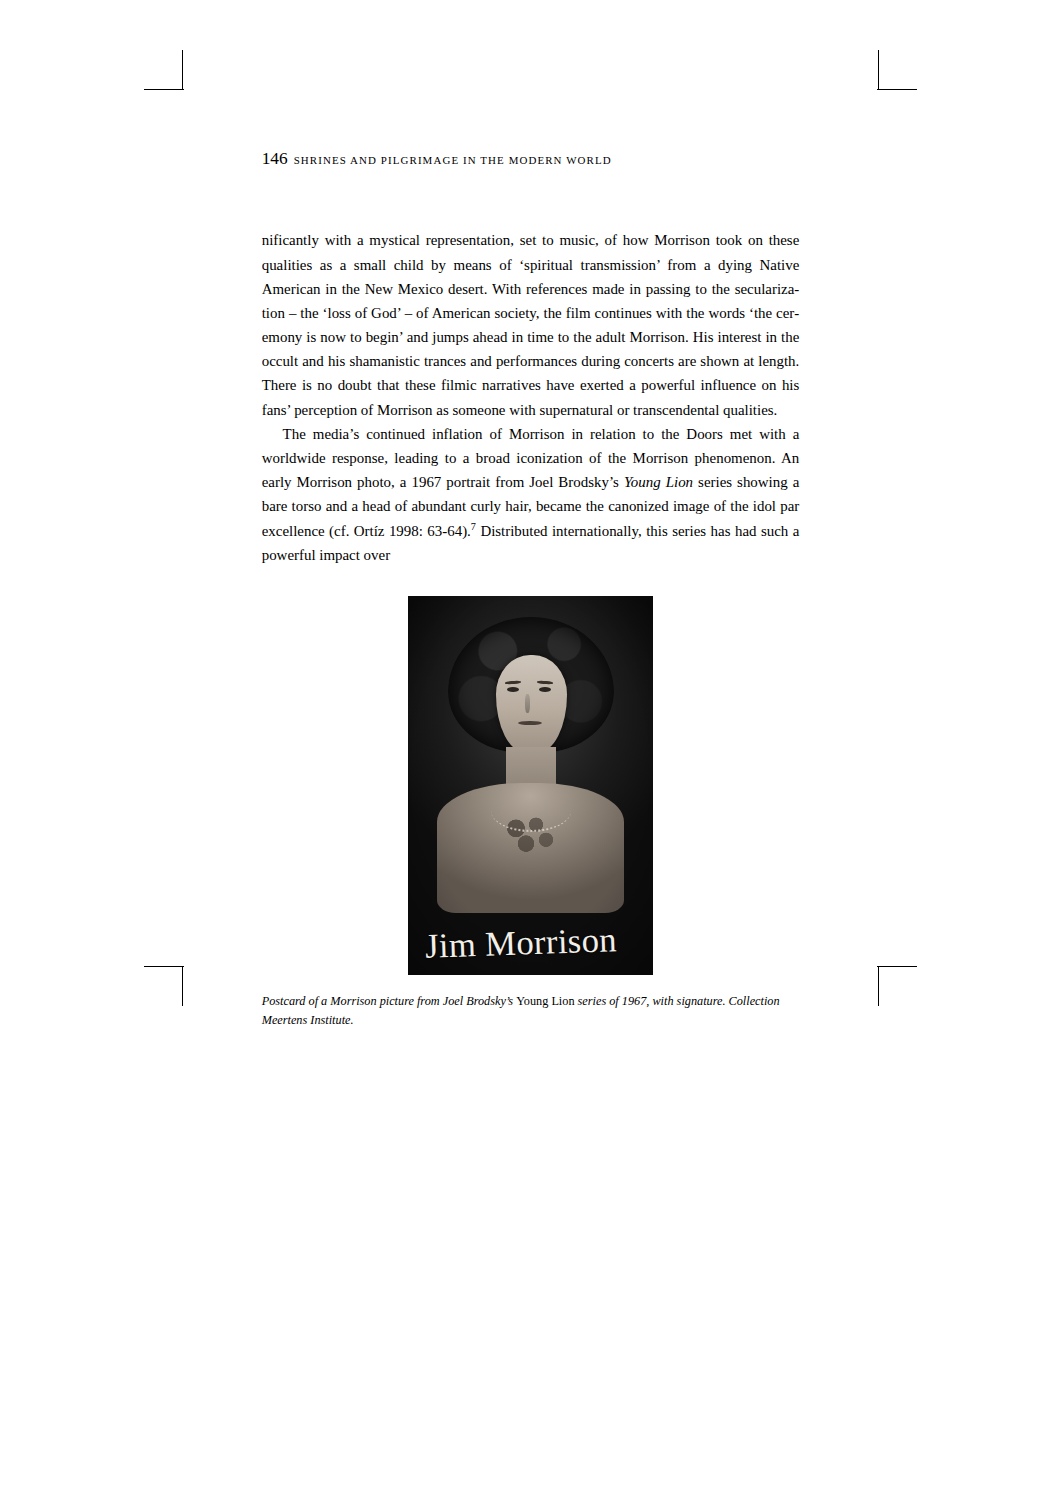146 Shrines and Pilgrimage in the Modern World
nificantly with a mystical representation, set to music, of how Morrison took on these qualities as a small child by means of ‘spiritual transmission’ from a dying Native American in the New Mexico desert. With references made in passing to the secularization – the ‘loss of God’ – of American society, the film continues with the words ‘the ceremony is now to begin’ and jumps ahead in time to the adult Morrison. His interest in the occult and his shamanistic trances and performances during concerts are shown at length. There is no doubt that these filmic narratives have exerted a powerful influence on his fans’ perception of Morrison as someone with supernatural or transcendental qualities.
The media’s continued inflation of Morrison in relation to the Doors met with a worldwide response, leading to a broad iconization of the Morrison phenomenon. An early Morrison photo, a 1967 portrait from Joel Brodsky’s Young Lion series showing a bare torso and a head of abundant curly hair, became the canonized image of the idol par excellence (cf. Ortíz 1998: 63-64).7 Distributed internationally, this series has had such a powerful impact over
Jim Morrison
Postcard of a Morrison picture from Joel Brodsky’s Young Lion series of 1967, with signature. Collection Meertens Institute.